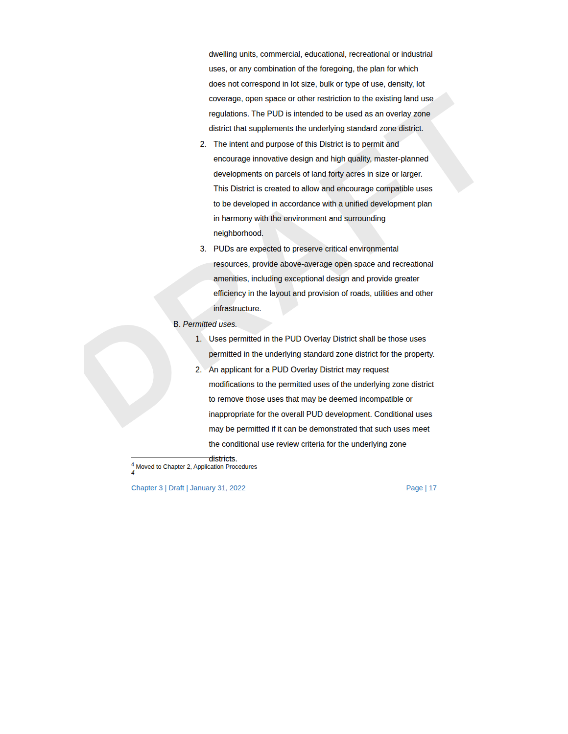DRAFT
dwelling units, commercial, educational, recreational or industrial uses, or any combination of the foregoing, the plan for which does not correspond in lot size, bulk or type of use, density, lot coverage, open space or other restriction to the existing land use regulations. The PUD is intended to be used as an overlay zone district that supplements the underlying standard zone district.
The intent and purpose of this District is to permit and encourage innovative design and high quality, master-planned developments on parcels of land forty acres in size or larger. This District is created to allow and encourage compatible uses to be developed in accordance with a unified development plan in harmony with the environment and surrounding neighborhood.
PUDs are expected to preserve critical environmental resources, provide above-average open space and recreational amenities, including exceptional design and provide greater efficiency in the layout and provision of roads, utilities and other infrastructure.
Permitted uses.
Uses permitted in the PUD Overlay District shall be those uses permitted in the underlying standard zone district for the property.
An applicant for a PUD Overlay District may request modifications to the permitted uses of the underlying zone district to remove those uses that may be deemed incompatible or inappropriate for the overall PUD development. Conditional uses may be permitted if it can be demonstrated that such uses meet the conditional use review criteria for the underlying zone districts.
4
4 Moved to Chapter 2, Application Procedures
Chapter 3 | Draft | January 31, 2022 Page | 17